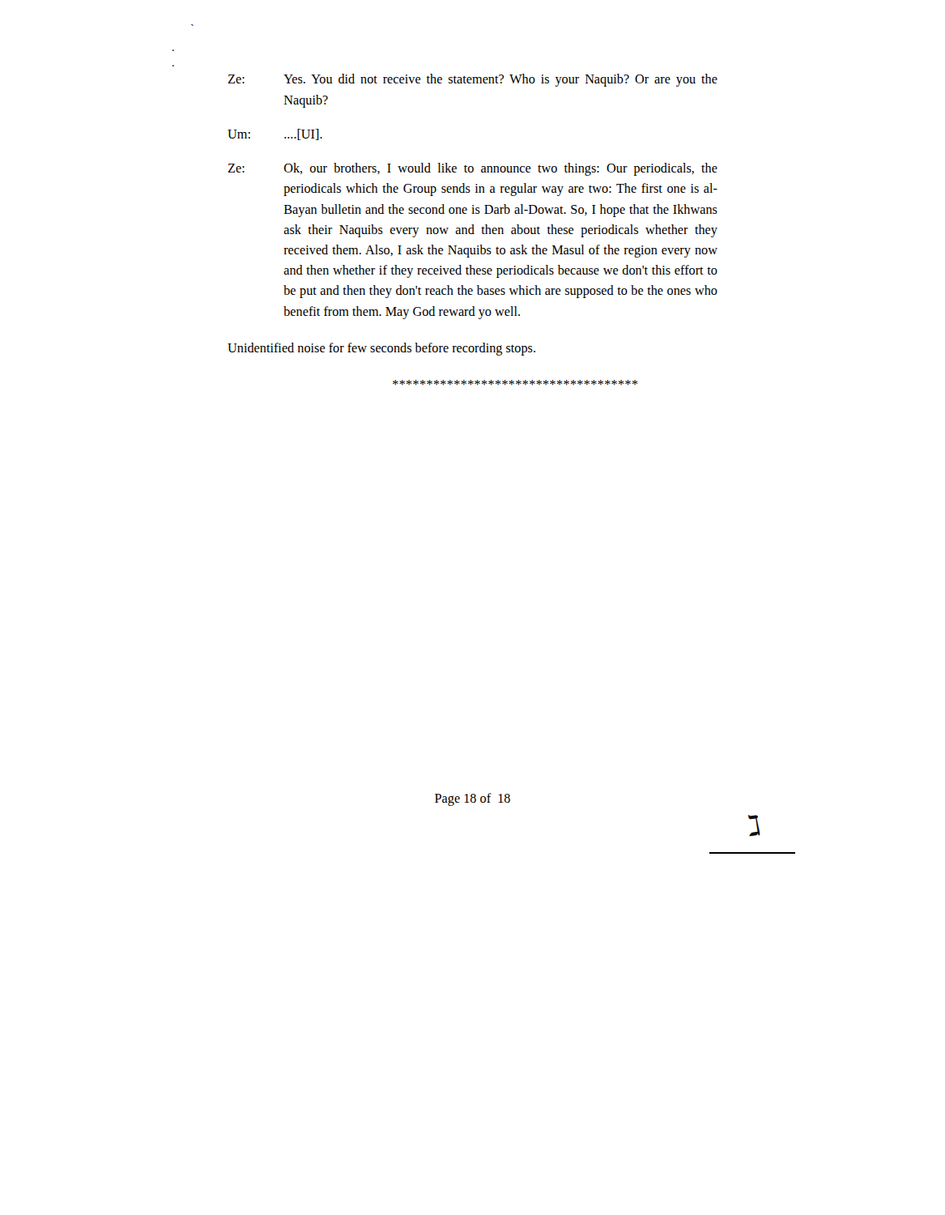` . .
| Ze: | Yes. You did not receive the statement? Who is your Naquib? Or are you the Naquib? |
| Um: | ....[UI]. |
| Ze: | Ok, our brothers, I would like to announce two things: Our periodicals, the periodicals which the Group sends in a regular way are two: The first one is al-Bayan bulletin and the second one is Darb al-Dowat. So, I hope that the Ikhwans ask their Naquibs every now and then about these periodicals whether they received them. Also, I ask the Naquibs to ask the Masul of the region every now and then whether if they received these periodicals because we don't this effort to be put and then they don't reach the bases which are supposed to be the ones who benefit from them. May God reward yo well. |
Unidentified noise for few seconds before recording stops.
************************************
Page 18 of 18
ℷ